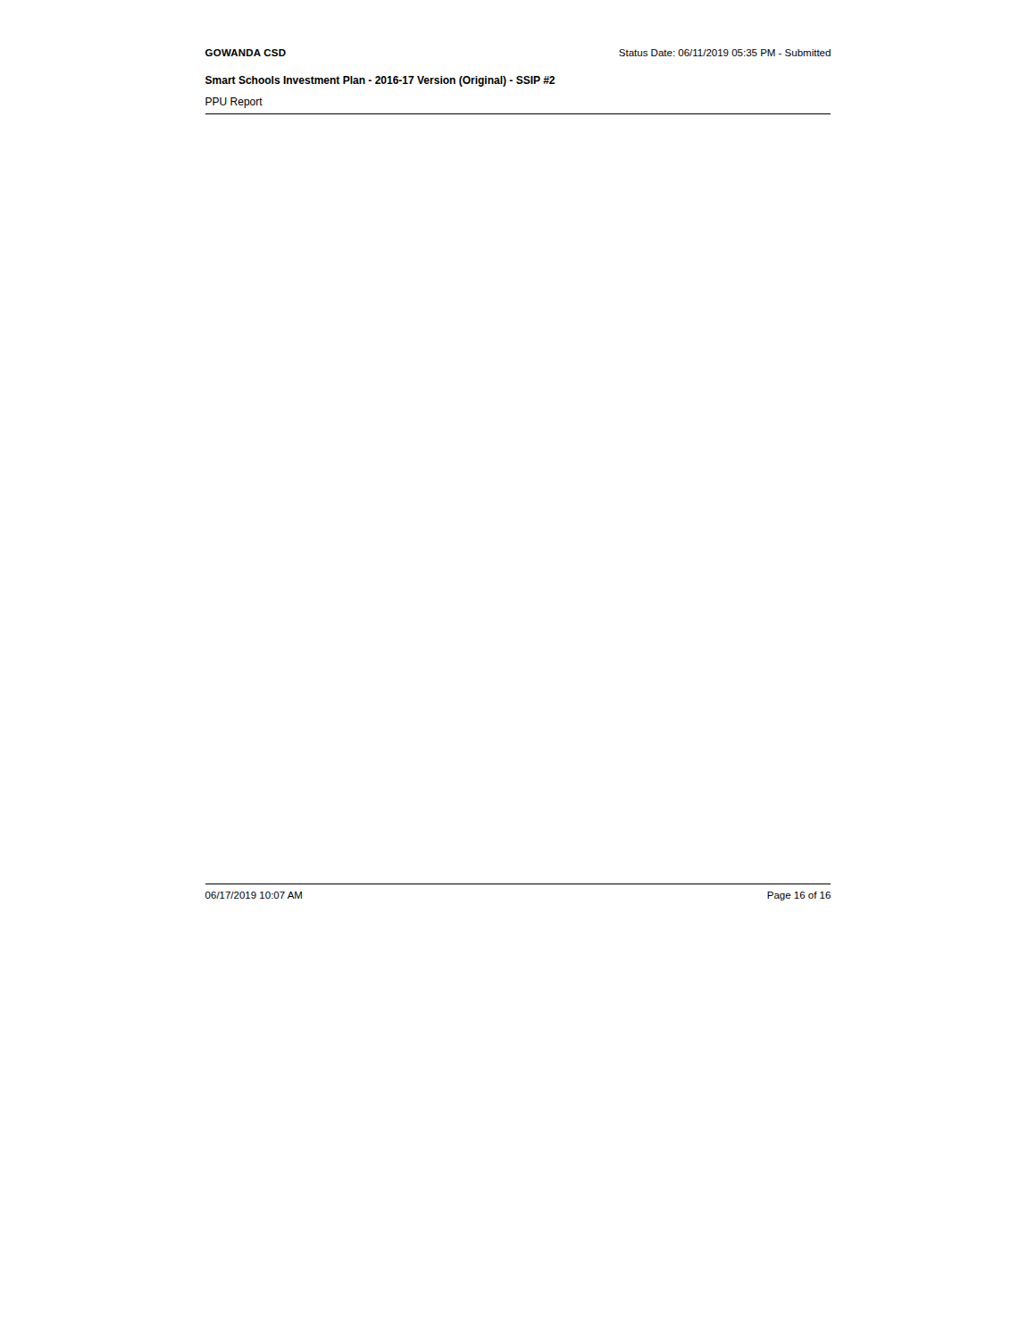GOWANDA CSD
Status Date: 06/11/2019 05:35 PM - Submitted
Smart Schools Investment Plan - 2016-17 Version (Original) - SSIP #2
PPU Report
06/17/2019 10:07 AM
Page 16 of 16